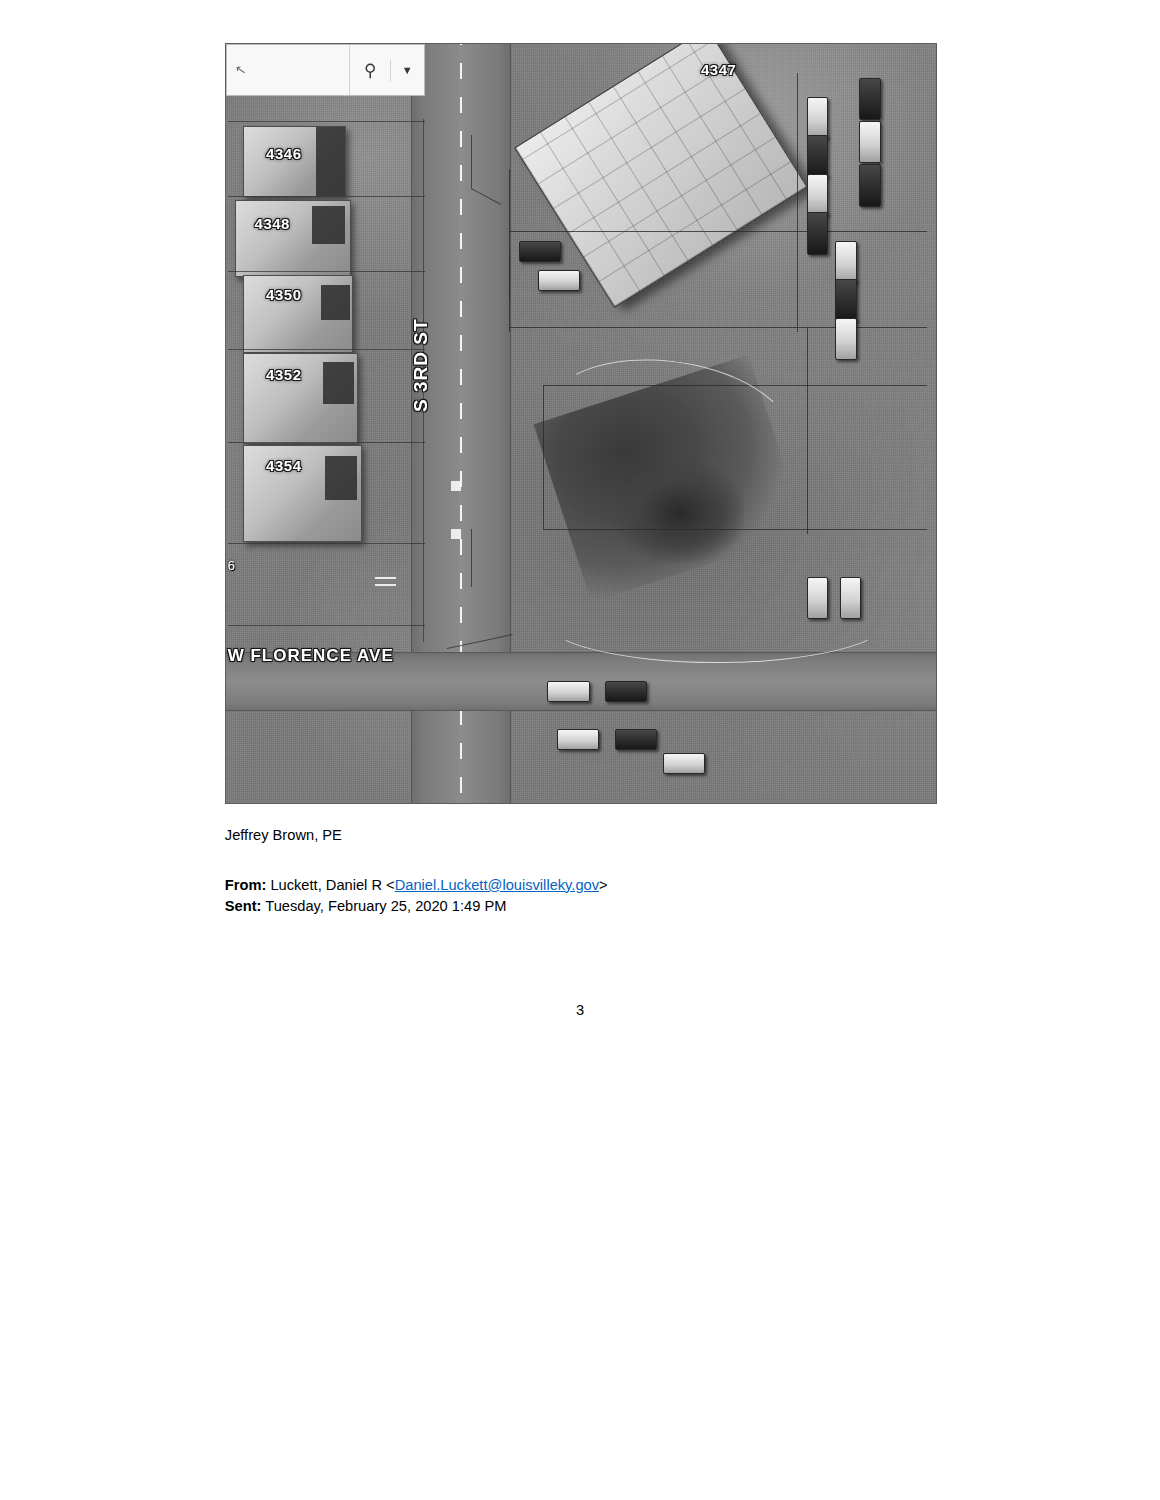⚲
▼
4346
4348
4350
4352
4354
4347
6
S 3RD ST
W FLORENCE AVE
Jeffrey Brown, PE
From: Luckett, Daniel R <Daniel.Luckett@louisvilleky.gov>
Sent: Tuesday, February 25, 2020 1:49 PM
3